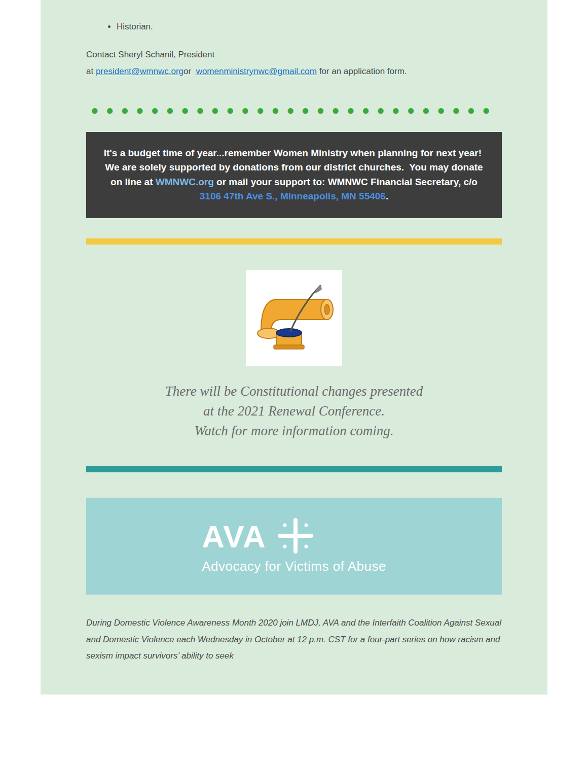Historian.
Contact Sheryl Schanil, President
at president@wmnwc.orgor womenministrynwc@gmail.com for an application form.
●●●●●●●●●●●●●●●●●●●●●●●●●●●
It's a budget time of year...remember Women Ministry when planning for next year! We are solely supported by donations from our district churches. You may donate on line at WMNWC.org or mail your support to: WMNWC Financial Secretary, c/o 3106 47th Ave S., Minneapolis, MN 55406.
There will be Constitutional changes presented
at the 2021 Renewal Conference.
Watch for more information coming.
AVA
Advocacy for Victims of Abuse
During Domestic Violence Awareness Month 2020 join LMDJ, AVA and the Interfaith Coalition Against Sexual and Domestic Violence each Wednesday in October at 12 p.m. CST for a four-part series on how racism and sexism impact survivors’ ability to seek